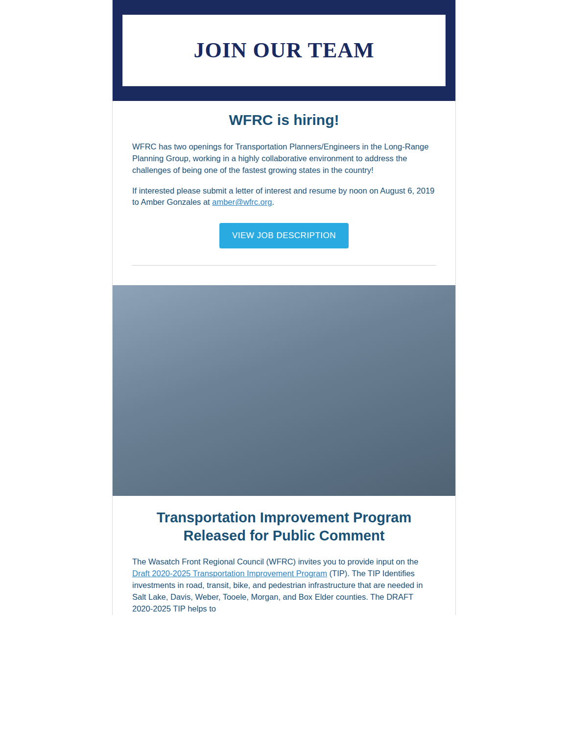JOIN OUR TEAM
WFRC is hiring!
WFRC has two openings for Transportation Planners/Engineers in the Long-Range Planning Group, working in a highly collaborative environment to address the challenges of being one of the fastest growing states in the country!
If interested please submit a letter of interest and resume by noon on August 6, 2019 to Amber Gonzales at amber@wfrc.org.
VIEW JOB DESCRIPTION
Transportation Improvement Program Released for Public Comment
The Wasatch Front Regional Council (WFRC) invites you to provide input on the Draft 2020-2025 Transportation Improvement Program (TIP). The TIP Identifies investments in road, transit, bike, and pedestrian infrastructure that are needed in Salt Lake, Davis, Weber, Tooele, Morgan, and Box Elder counties. The DRAFT 2020-2025 TIP helps to